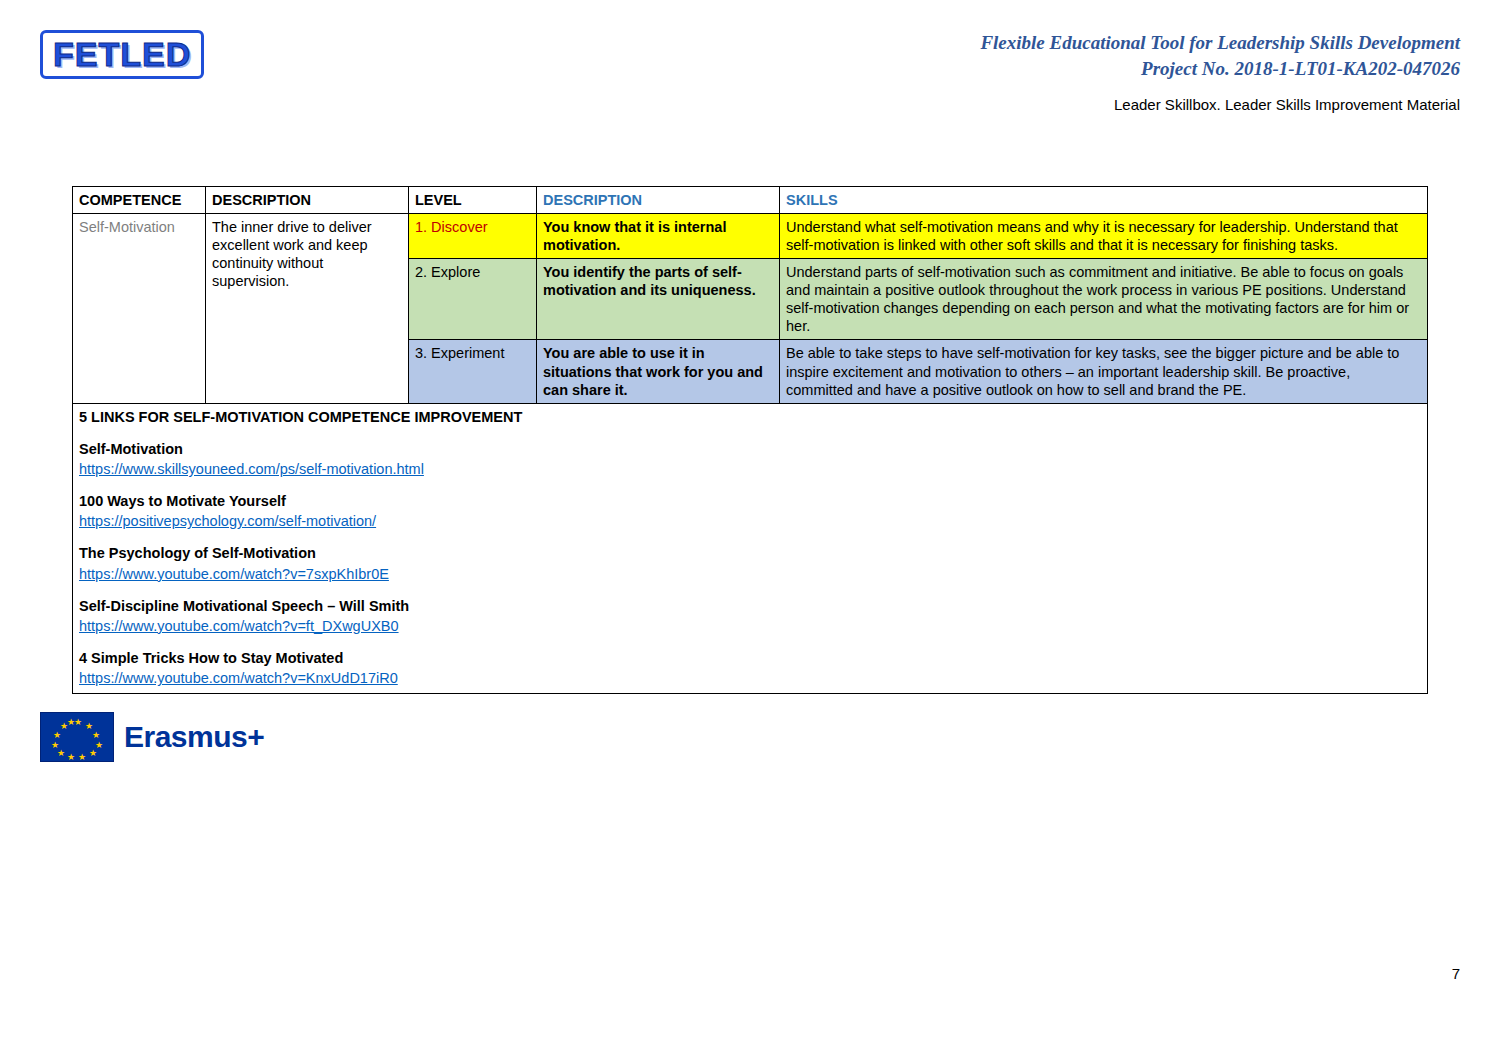FETLED
Flexible Educational Tool for Leadership Skills Development
Project No. 2018-1-LT01-KA202-047026
Leader Skillbox. Leader Skills Improvement Material
| COMPETENCE | DESCRIPTION | LEVEL | DESCRIPTION | SKILLS |
| --- | --- | --- | --- | --- |
| Self-Motivation | The inner drive to deliver excellent work and keep continuity without supervision. | 1. Discover | You know that it is internal motivation. | Understand what self-motivation means and why it is necessary for leadership. Understand that self-motivation is linked with other soft skills and that it is necessary for finishing tasks. |
| 2. Explore | You identify the parts of self-motivation and its uniqueness. | Understand parts of self-motivation such as commitment and initiative. Be able to focus on goals and maintain a positive outlook throughout the work process in various PE positions. Understand self-motivation changes depending on each person and what the motivating factors are for him or her. |
| 3. Experiment | You are able to use it in situations that work for you and can share it. | Be able to take steps to have self-motivation for key tasks, see the bigger picture and be able to inspire excitement and motivation to others – an important leadership skill. Be proactive, committed and have a positive outlook on how to sell and brand the PE. |
| 5 LINKS FOR SELF-MOTIVATION COMPETENCE IMPROVEMENT Self-Motivation https://www.skillsyouneed.com/ps/self-motivation.html 100 Ways to Motivate Yourself https://positivepsychology.com/self-motivation/ The Psychology of Self-Motivation https://www.youtube.com/watch?v=7sxpKhIbr0E Self-Discipline Motivational Speech – Will Smith https://www.youtube.com/watch?v=ft_DXwgUXB0 4 Simple Tricks How to Stay Motivated https://www.youtube.com/watch?v=KnxUdD17iR0 |
7
★ ★ ★ ★ ★ ★ ★ ★ ★ ★ ★ ★
Erasmus+